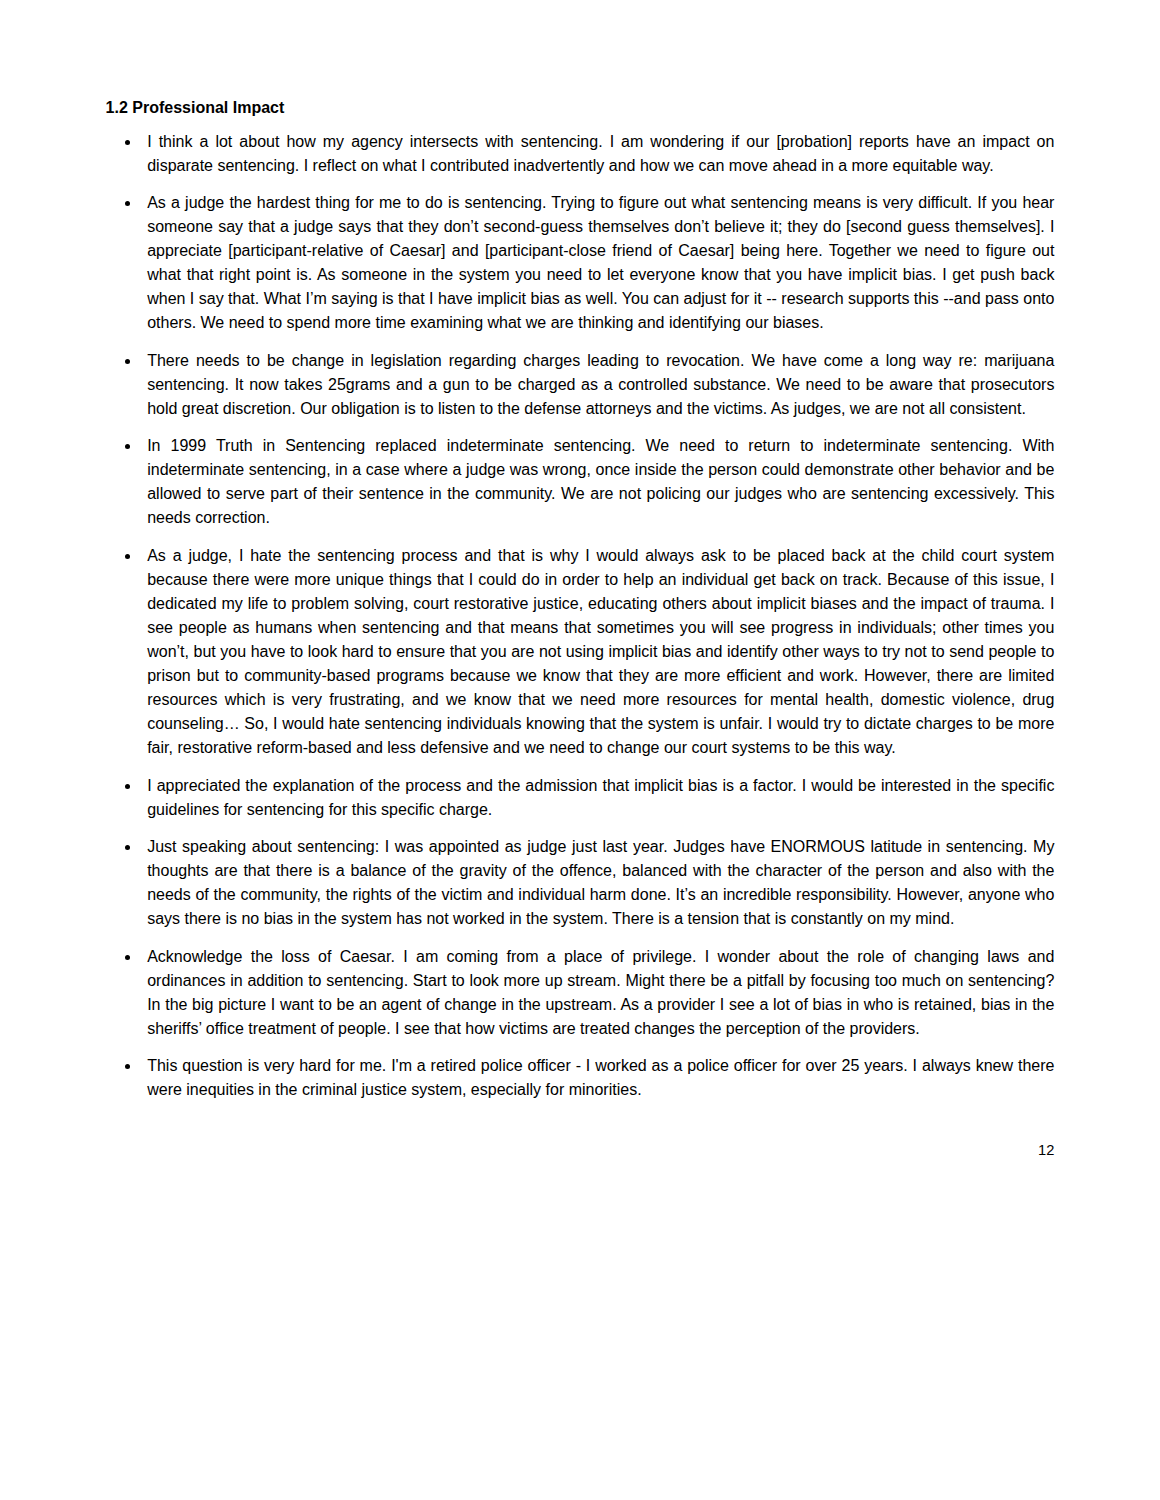1.2 Professional Impact
I think a lot about how my agency intersects with sentencing. I am wondering if our [probation] reports have an impact on disparate sentencing. I reflect on what I contributed inadvertently and how we can move ahead in a more equitable way.
As a judge the hardest thing for me to do is sentencing. Trying to figure out what sentencing means is very difficult. If you hear someone say that a judge says that they don’t second-guess themselves don’t believe it; they do [second guess themselves]. I appreciate [participant-relative of Caesar] and [participant-close friend of Caesar] being here. Together we need to figure out what that right point is. As someone in the system you need to let everyone know that you have implicit bias. I get push back when I say that. What I’m saying is that I have implicit bias as well. You can adjust for it -- research supports this --and pass onto others. We need to spend more time examining what we are thinking and identifying our biases.
There needs to be change in legislation regarding charges leading to revocation. We have come a long way re: marijuana sentencing. It now takes 25grams and a gun to be charged as a controlled substance. We need to be aware that prosecutors hold great discretion. Our obligation is to listen to the defense attorneys and the victims. As judges, we are not all consistent.
In 1999 Truth in Sentencing replaced indeterminate sentencing. We need to return to indeterminate sentencing. With indeterminate sentencing, in a case where a judge was wrong, once inside the person could demonstrate other behavior and be allowed to serve part of their sentence in the community. We are not policing our judges who are sentencing excessively. This needs correction.
As a judge, I hate the sentencing process and that is why I would always ask to be placed back at the child court system because there were more unique things that I could do in order to help an individual get back on track. Because of this issue, I dedicated my life to problem solving, court restorative justice, educating others about implicit biases and the impact of trauma. I see people as humans when sentencing and that means that sometimes you will see progress in individuals; other times you won’t, but you have to look hard to ensure that you are not using implicit bias and identify other ways to try not to send people to prison but to community-based programs because we know that they are more efficient and work. However, there are limited resources which is very frustrating, and we know that we need more resources for mental health, domestic violence, drug counseling… So, I would hate sentencing individuals knowing that the system is unfair. I would try to dictate charges to be more fair, restorative reform-based and less defensive and we need to change our court systems to be this way.
I appreciated the explanation of the process and the admission that implicit bias is a factor. I would be interested in the specific guidelines for sentencing for this specific charge.
Just speaking about sentencing: I was appointed as judge just last year. Judges have ENORMOUS latitude in sentencing. My thoughts are that there is a balance of the gravity of the offence, balanced with the character of the person and also with the needs of the community, the rights of the victim and individual harm done. It’s an incredible responsibility. However, anyone who says there is no bias in the system has not worked in the system. There is a tension that is constantly on my mind.
Acknowledge the loss of Caesar. I am coming from a place of privilege. I wonder about the role of changing laws and ordinances in addition to sentencing. Start to look more up stream. Might there be a pitfall by focusing too much on sentencing? In the big picture I want to be an agent of change in the upstream. As a provider I see a lot of bias in who is retained, bias in the sheriffs’ office treatment of people. I see that how victims are treated changes the perception of the providers.
This question is very hard for me. I'm a retired police officer - I worked as a police officer for over 25 years. I always knew there were inequities in the criminal justice system, especially for minorities.
12